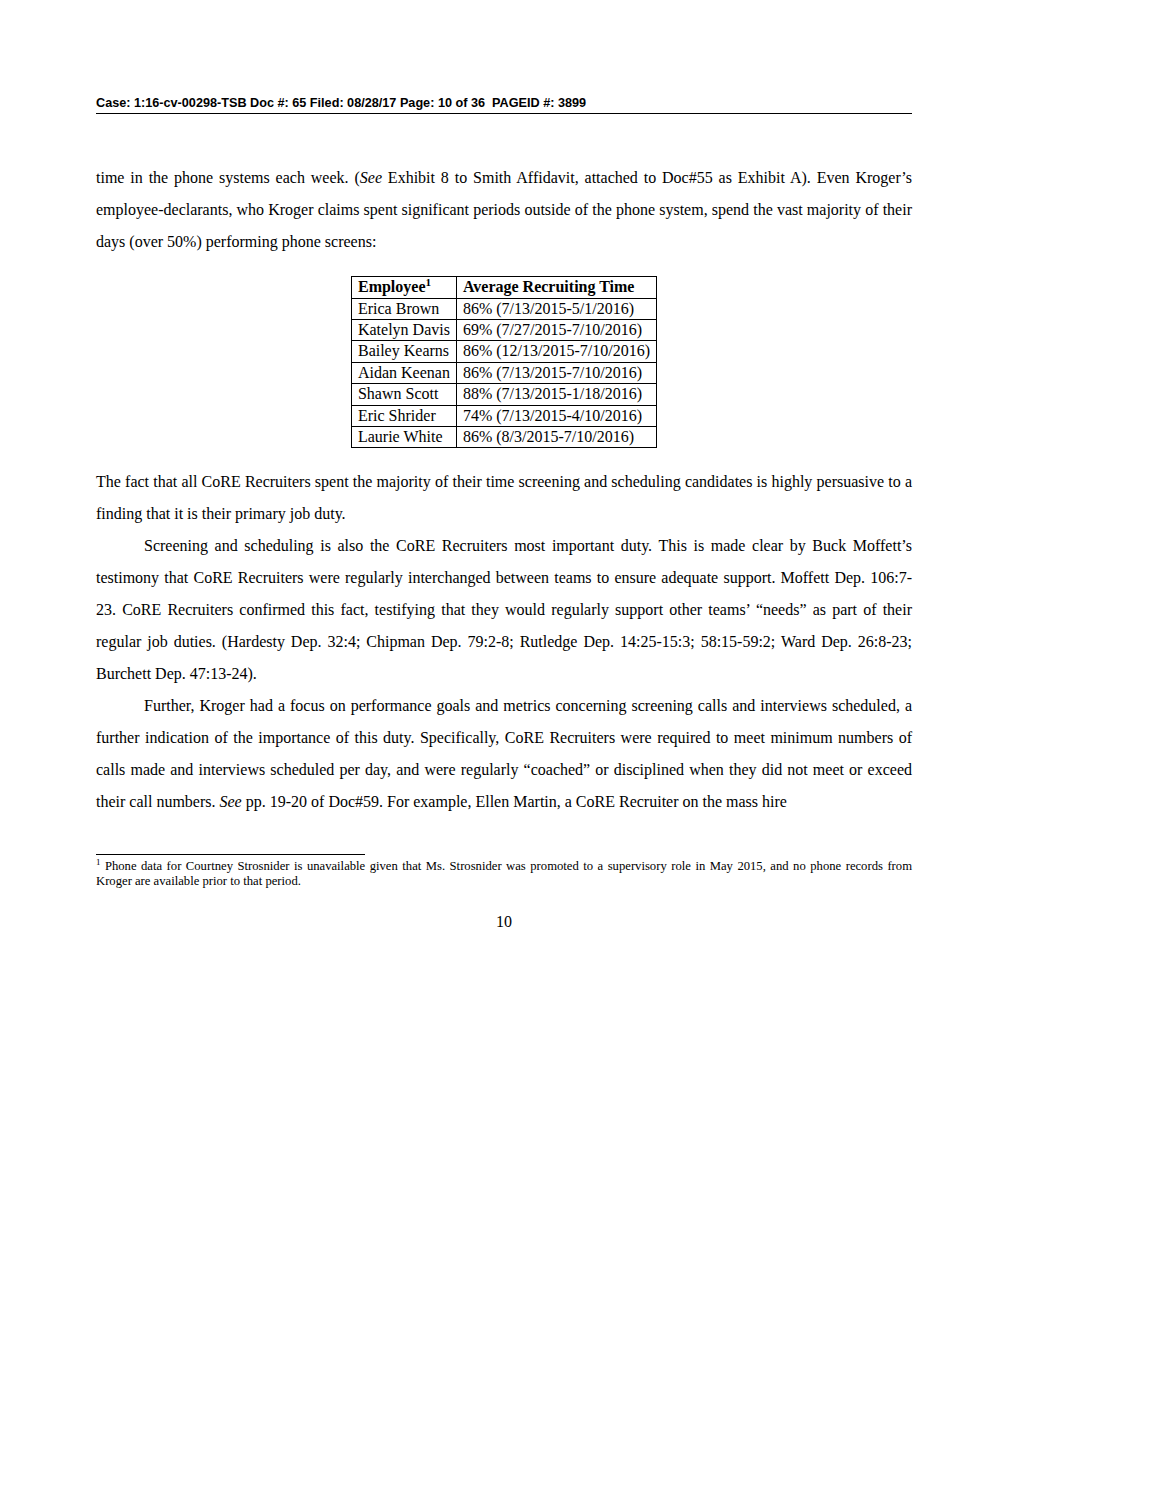Case: 1:16-cv-00298-TSB Doc #: 65 Filed: 08/28/17 Page: 10 of 36 PAGEID #: 3899
time in the phone systems each week. (See Exhibit 8 to Smith Affidavit, attached to Doc#55 as Exhibit A). Even Kroger’s employee-declarants, who Kroger claims spent significant periods outside of the phone system, spend the vast majority of their days (over 50%) performing phone screens:
| Employee 1 | Average Recruiting Time |
| --- | --- |
| Erica Brown | 86% (7/13/2015-5/1/2016) |
| Katelyn Davis | 69% (7/27/2015-7/10/2016) |
| Bailey Kearns | 86% (12/13/2015-7/10/2016) |
| Aidan Keenan | 86% (7/13/2015-7/10/2016) |
| Shawn Scott | 88% (7/13/2015-1/18/2016) |
| Eric Shrider | 74% (7/13/2015-4/10/2016) |
| Laurie White | 86% (8/3/2015-7/10/2016) |
The fact that all CoRE Recruiters spent the majority of their time screening and scheduling candidates is highly persuasive to a finding that it is their primary job duty.
Screening and scheduling is also the CoRE Recruiters most important duty. This is made clear by Buck Moffett’s testimony that CoRE Recruiters were regularly interchanged between teams to ensure adequate support. Moffett Dep. 106:7-23. CoRE Recruiters confirmed this fact, testifying that they would regularly support other teams’ “needs” as part of their regular job duties. (Hardesty Dep. 32:4; Chipman Dep. 79:2-8; Rutledge Dep. 14:25-15:3; 58:15-59:2; Ward Dep. 26:8-23; Burchett Dep. 47:13-24).
Further, Kroger had a focus on performance goals and metrics concerning screening calls and interviews scheduled, a further indication of the importance of this duty. Specifically, CoRE Recruiters were required to meet minimum numbers of calls made and interviews scheduled per day, and were regularly “coached” or disciplined when they did not meet or exceed their call numbers. See pp. 19-20 of Doc#59. For example, Ellen Martin, a CoRE Recruiter on the mass hire
1 Phone data for Courtney Strosnider is unavailable given that Ms. Strosnider was promoted to a supervisory role in May 2015, and no phone records from Kroger are available prior to that period.
10